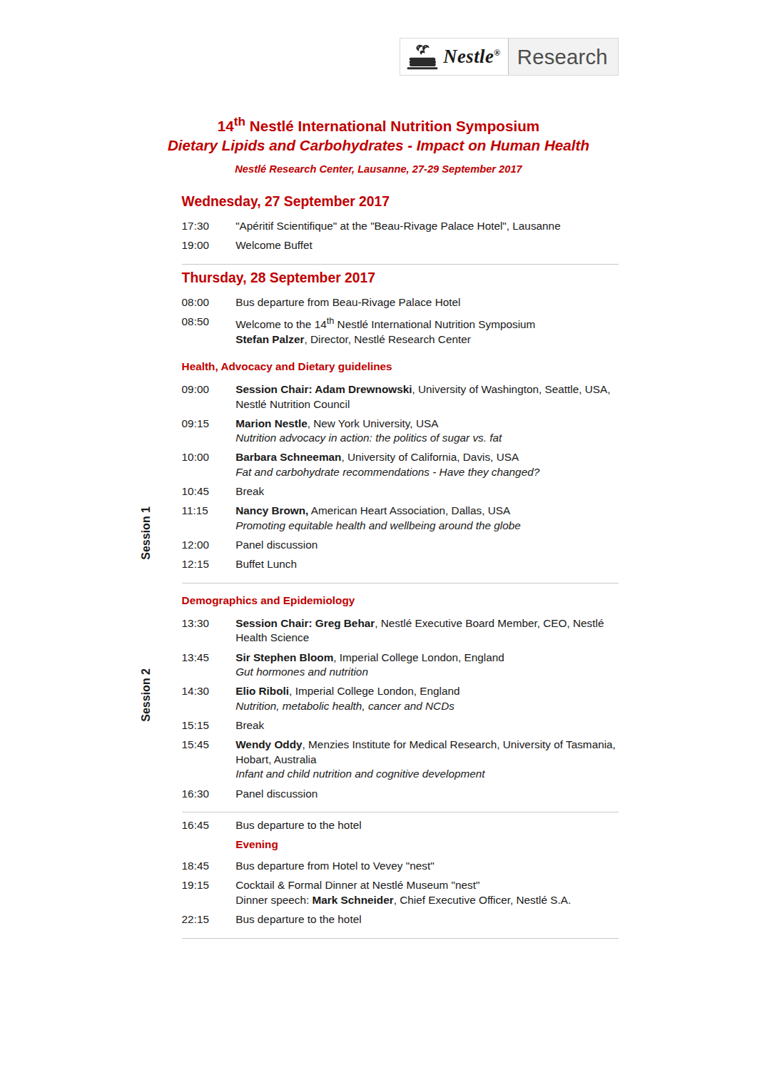Nestle®
Research
14th Nestlé International Nutrition Symposium Dietary Lipids and Carbohydrates - Impact on Human Health
Nestlé Research Center, Lausanne, 27-29 September 2017
Session 1
Session 2
Wednesday, 27 September 2017
| 17:30 | "Apéritif Scientifique" at the "Beau-Rivage Palace Hotel", Lausanne |
| 19:00 | Welcome Buffet |
Thursday, 28 September 2017
| 08:00 | Bus departure from Beau-Rivage Palace Hotel |
| 08:50 | Welcome to the 14 th Nestlé International Nutrition Symposium Stefan Palzer , Director, Nestlé Research Center |
Health, Advocacy and Dietary guidelines
| 09:00 | Session Chair: Adam Drewnowski , University of Washington, Seattle, USA, Nestlé Nutrition Council |
| 09:15 | Marion Nestle , New York University, USA Nutrition advocacy in action: the politics of sugar vs. fat |
| 10:00 | Barbara Schneeman , University of California, Davis, USA Fat and carbohydrate recommendations - Have they changed? |
| 10:45 | Break |
| 11:15 | Nancy Brown, American Heart Association, Dallas, USA Promoting equitable health and wellbeing around the globe |
| 12:00 | Panel discussion |
| 12:15 | Buffet Lunch |
Demographics and Epidemiology
| 13:30 | Session Chair: Greg Behar , Nestlé Executive Board Member, CEO, Nestlé Health Science |
| 13:45 | Sir Stephen Bloom , Imperial College London, England Gut hormones and nutrition |
| 14:30 | Elio Riboli , Imperial College London, England Nutrition, metabolic health, cancer and NCDs |
| 15:15 | Break |
| 15:45 | Wendy Oddy , Menzies Institute for Medical Research, University of Tasmania, Hobart, Australia Infant and child nutrition and cognitive development |
| 16:30 | Panel discussion |
| 16:45 | Bus departure to the hotel |
Evening
| 18:45 | Bus departure from Hotel to Vevey "nest" |
| 19:15 | Cocktail & Formal Dinner at Nestlé Museum "nest" Dinner speech: Mark Schneider , Chief Executive Officer, Nestlé S.A. |
| 22:15 | Bus departure to the hotel |